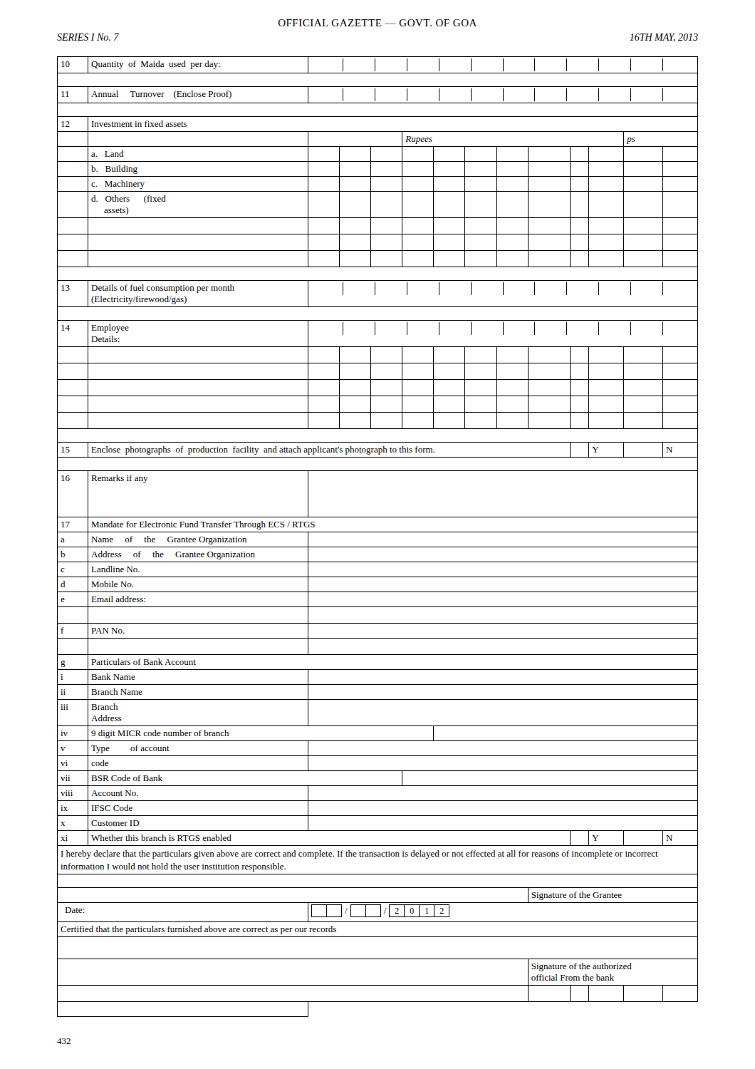OFFICIAL GAZETTE — GOVT. OF GOA
SERIES I No. 7
16TH MAY, 2013
| 10 | Quantity of Maida used per day: | |
| 11 | Annual Turnover (Enclose Proof) | |
| 12 | Investment in fixed assets |
| | | | Rupees | ps |
| | a. Land | | | | | | | | | | | | |
| | b. Building | | | | | | | | | | | | |
| | c. Machinery | | | | | | | | | | | | |
| | d. Others (fixed assets) | | | | | | | | | | | | |
| 13 | Details of fuel consumption per month (Electricity/firewood/gas) | |
| 14 | Employee Details: | |
| 15 | Enclose photographs of production facility and attach applicant's photograph to this form. | | Y | | N |
| 16 | Remarks if any | |
| 17 | Mandate for Electronic Fund Transfer Through ECS / RTGS |
| a | Name of the Grantee Organization | |
| b | Address of the Grantee Organization | |
| c | Landline No. | |
| d | Mobile No. | |
| e | Email address: | |
| f | PAN No. | |
| g | Particulars of Bank Account |
| i | Bank Name | |
| ii | Branch Name | |
| iii | Branch Address | |
| iv | 9 digit MICR code number of branch | |
| v | Type of account | |
| vi | code | |
| vii | BSR Code of Bank | |
| viii | Account No. | |
| ix | IFSC Code | |
| x | Customer ID | |
| xi | Whether this branch is RTGS enabled | | Y | | N |
| I hereby declare that the particulars given above are correct and complete. If the transaction is delayed or not effected at all for reasons of incomplete or incorrect information I would not hold the user institution responsible. |
| | Signature of the Grantee |
| Date: | / / 2 0 1 2 |
| Certified that the particulars furnished above are correct as per our records |
| | Signature of the authorized official From the bank |
432